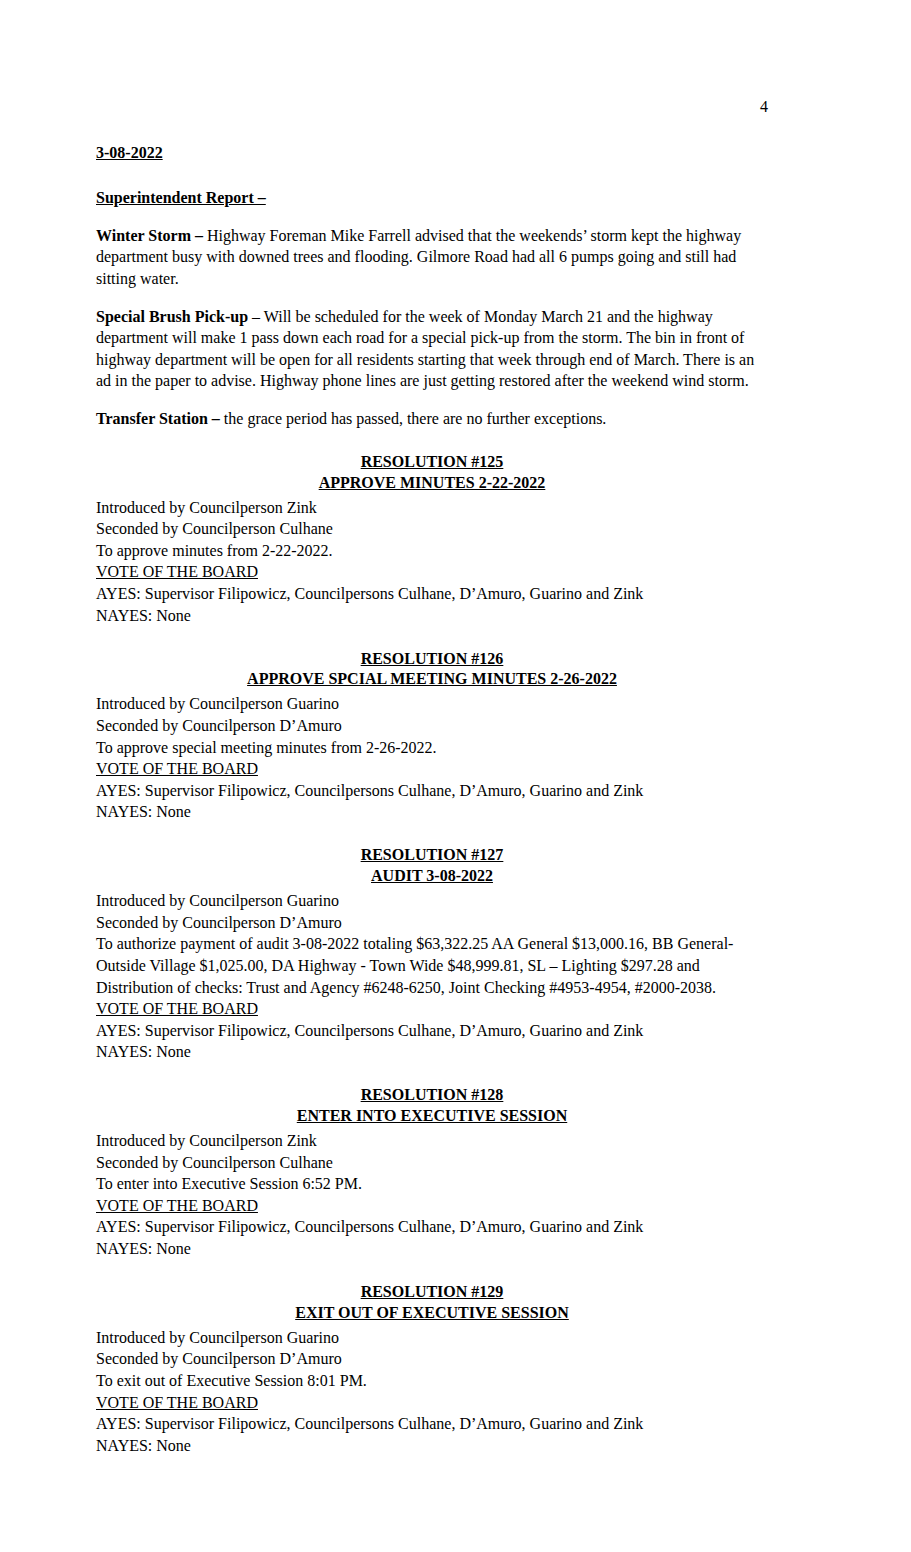4
3-08-2022
Superintendent Report –
Winter Storm – Highway Foreman Mike Farrell advised that the weekends’ storm kept the highway department busy with downed trees and flooding. Gilmore Road had all 6 pumps going and still had sitting water.
Special Brush Pick-up – Will be scheduled for the week of Monday March 21 and the highway department will make 1 pass down each road for a special pick-up from the storm. The bin in front of highway department will be open for all residents starting that week through end of March. There is an ad in the paper to advise. Highway phone lines are just getting restored after the weekend wind storm.
Transfer Station – the grace period has passed, there are no further exceptions.
RESOLUTION #125 APPROVE MINUTES 2-22-2022
Introduced by Councilperson Zink
Seconded by Councilperson Culhane
To approve minutes from 2-22-2022.
VOTE OF THE BOARD
AYES: Supervisor Filipowicz, Councilpersons Culhane, D’Amuro, Guarino and Zink
NAYES: None
RESOLUTION #126 APPROVE SPCIAL MEETING MINUTES 2-26-2022
Introduced by Councilperson Guarino
Seconded by Councilperson D’Amuro
To approve special meeting minutes from 2-26-2022.
VOTE OF THE BOARD
AYES: Supervisor Filipowicz, Councilpersons Culhane, D’Amuro, Guarino and Zink
NAYES: None
RESOLUTION #127 AUDIT 3-08-2022
Introduced by Councilperson Guarino
Seconded by Councilperson D’Amuro
To authorize payment of audit 3-08-2022 totaling $63,322.25 AA General $13,000.16, BB General- Outside Village $1,025.00, DA Highway - Town Wide $48,999.81, SL – Lighting $297.28 and Distribution of checks: Trust and Agency #6248-6250, Joint Checking #4953-4954, #2000-2038.
VOTE OF THE BOARD
AYES: Supervisor Filipowicz, Councilpersons Culhane, D’Amuro, Guarino and Zink
NAYES: None
RESOLUTION #128 ENTER INTO EXECUTIVE SESSION
Introduced by Councilperson Zink
Seconded by Councilperson Culhane
To enter into Executive Session 6:52 PM.
VOTE OF THE BOARD
AYES: Supervisor Filipowicz, Councilpersons Culhane, D’Amuro, Guarino and Zink
NAYES: None
RESOLUTION #129 EXIT OUT OF EXECUTIVE SESSION
Introduced by Councilperson Guarino
Seconded by Councilperson D’Amuro
To exit out of Executive Session 8:01 PM.
VOTE OF THE BOARD
AYES: Supervisor Filipowicz, Councilpersons Culhane, D’Amuro, Guarino and Zink
NAYES: None